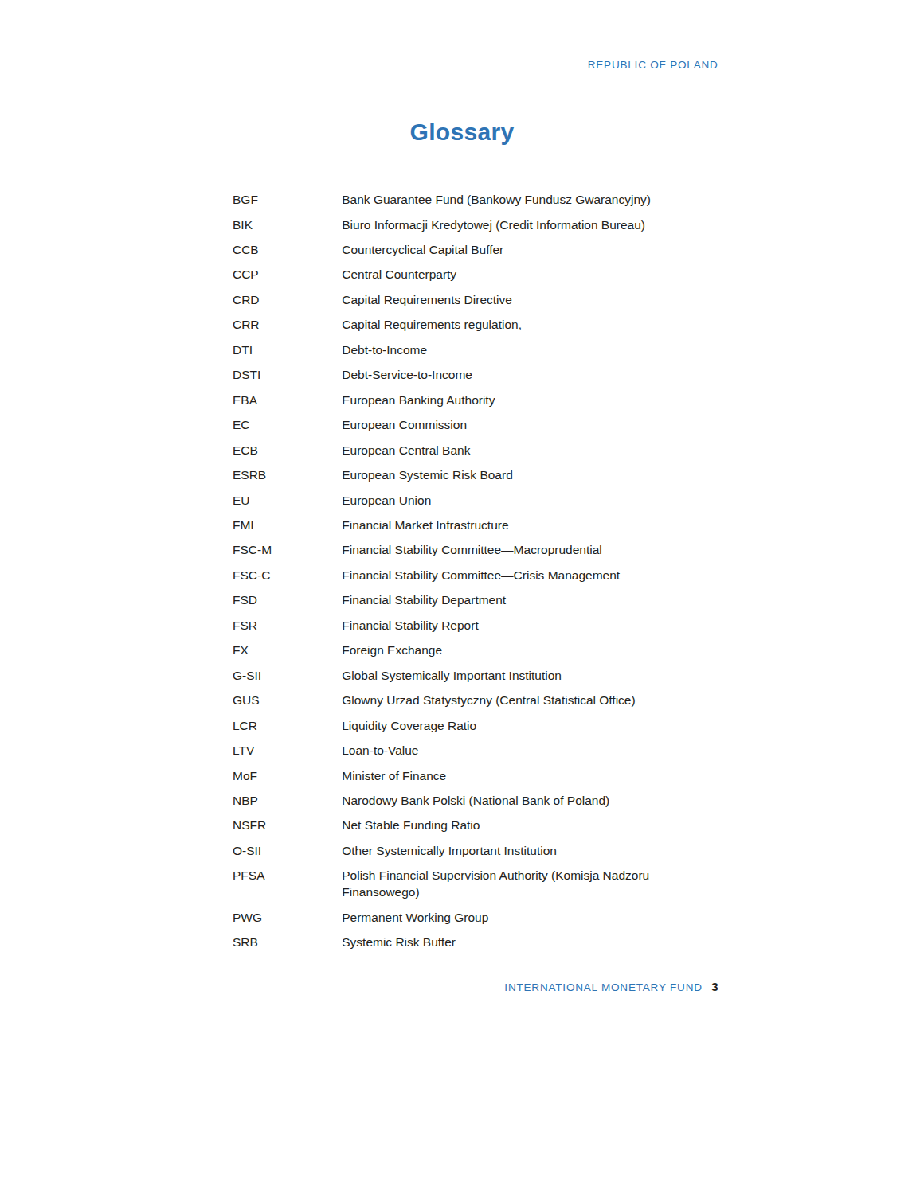REPUBLIC OF POLAND
Glossary
| BGF | Bank Guarantee Fund (Bankowy Fundusz Gwarancyjny) |
| BIK | Biuro Informacji Kredytowej (Credit Information Bureau) |
| CCB | Countercyclical Capital Buffer |
| CCP | Central Counterparty |
| CRD | Capital Requirements Directive |
| CRR | Capital Requirements regulation, |
| DTI | Debt-to-Income |
| DSTI | Debt-Service-to-Income |
| EBA | European Banking Authority |
| EC | European Commission |
| ECB | European Central Bank |
| ESRB | European Systemic Risk Board |
| EU | European Union |
| FMI | Financial Market Infrastructure |
| FSC-M | Financial Stability Committee—Macroprudential |
| FSC-C | Financial Stability Committee—Crisis Management |
| FSD | Financial Stability Department |
| FSR | Financial Stability Report |
| FX | Foreign Exchange |
| G-SII | Global Systemically Important Institution |
| GUS | Glowny Urzad Statystyczny (Central Statistical Office) |
| LCR | Liquidity Coverage Ratio |
| LTV | Loan-to-Value |
| MoF | Minister of Finance |
| NBP | Narodowy Bank Polski (National Bank of Poland) |
| NSFR | Net Stable Funding Ratio |
| O-SII | Other Systemically Important Institution |
| PFSA | Polish Financial Supervision Authority (Komisja Nadzoru Finansowego) |
| PWG | Permanent Working Group |
| SRB | Systemic Risk Buffer |
INTERNATIONAL MONETARY FUND3